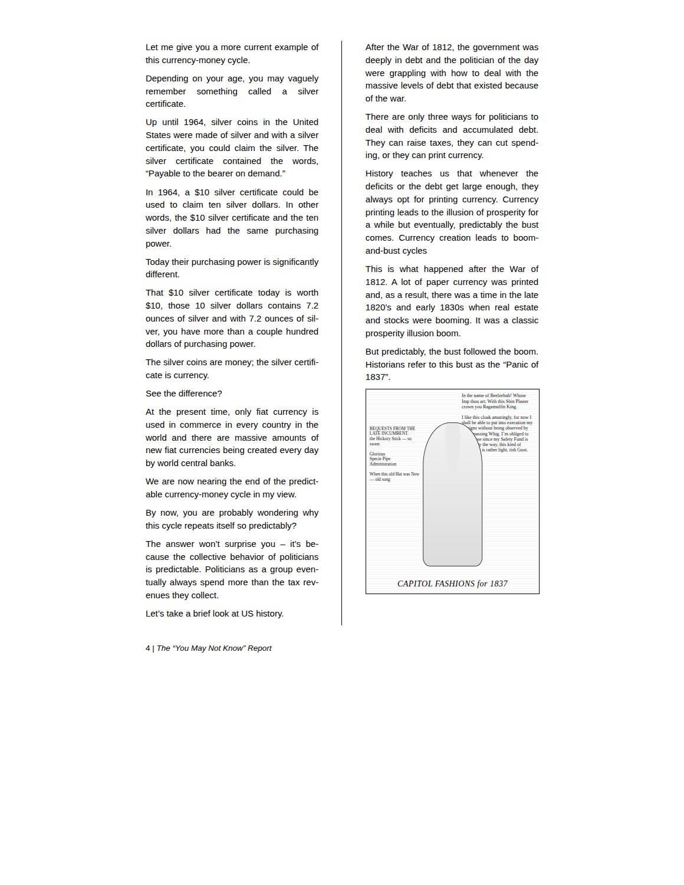Let me give you a more current example of this currency-money cycle.
Depending on your age, you may vaguely remember something called a silver certificate.
Up until 1964, silver coins in the United States were made of silver and with a silver certificate, you could claim the silver. The silver certificate contained the words, “Payable to the bearer on demand.”
In 1964, a $10 silver certificate could be used to claim ten silver dollars. In other words, the $10 silver certificate and the ten silver dollars had the same purchasing power.
Today their purchasing power is significantly different.
That $10 silver certificate today is worth $10, those 10 silver dollars contains 7.2 ounces of silver and with 7.2 ounces of silver, you have more than a couple hundred dollars of purchasing power.
The silver coins are money; the silver certificate is currency.
See the difference?
At the present time, only fiat currency is used in commerce in every country in the world and there are massive amounts of new fiat currencies being created every day by world central banks.
We are now nearing the end of the predictable currency-money cycle in my view.
By now, you are probably wondering why this cycle repeats itself so predictably?
The answer won’t surprise you – it’s because the collective behavior of politicians is predictable. Politicians as a group eventually always spend more than the tax revenues they collect.
Let’s take a brief look at US history.
After the War of 1812, the government was deeply in debt and the politician of the day were grappling with how to deal with the massive levels of debt that existed because of the war.
There are only three ways for politicians to deal with deficits and accumulated debt. They can raise taxes, they can cut spending, or they can print currency.
History teaches us that whenever the deficits or the debt get large enough, they always opt for printing currency. Currency printing leads to the illusion of prosperity for a while but eventually, predictably the bust comes. Currency creation leads to boom-and-bust cycles
This is what happened after the War of 1812. A lot of paper currency was printed and, as a result, there was a time in the late 1820’s and early 1830s when real estate and stocks were booming. It was a classic prosperity illusion boom.
But predictably, the bust followed the boom. Historians refer to this bust as the “Panic of 1837”.
In the name of Beelzebub! Whose Imp thou art; With this Shin Plaster crown you Ragamuffin King.
I like this cloak amazingly, for now I shall be able to put into execution my Designs without being observed by every passing Whig. I’m obliged to keep close since my Safety Fund is blown. By the way, this kind of Trimming is rather light, tish Goot.
BEQUESTS FROM THE LATE INCUMBENT.
the Hickory Stick — so sweet
Glorious
Specie Pipe
Administration
When this old Hat was New — old song
CAPITOL FASHIONS for 1837
4 | The “You May Not Know” Report